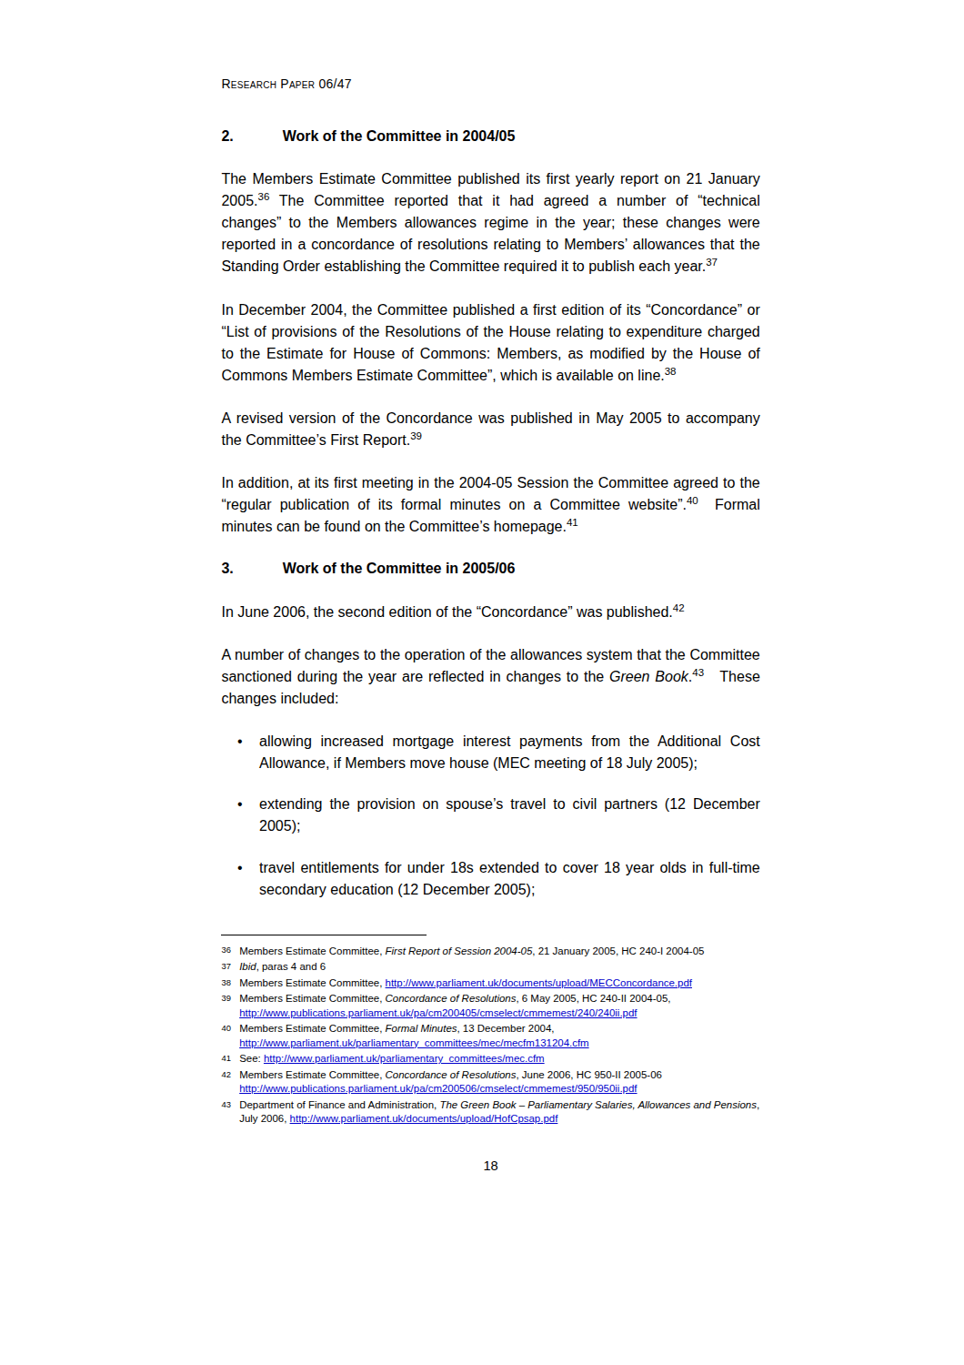Research Paper 06/47
2. Work of the Committee in 2004/05
The Members Estimate Committee published its first yearly report on 21 January 2005.36 The Committee reported that it had agreed a number of “technical changes” to the Members allowances regime in the year; these changes were reported in a concordance of resolutions relating to Members’ allowances that the Standing Order establishing the Committee required it to publish each year.37
In December 2004, the Committee published a first edition of its “Concordance” or “List of provisions of the Resolutions of the House relating to expenditure charged to the Estimate for House of Commons: Members, as modified by the House of Commons Members Estimate Committee”, which is available on line.38
A revised version of the Concordance was published in May 2005 to accompany the Committee’s First Report.39
In addition, at its first meeting in the 2004-05 Session the Committee agreed to the “regular publication of its formal minutes on a Committee website”.40 Formal minutes can be found on the Committee’s homepage.41
3. Work of the Committee in 2005/06
In June 2006, the second edition of the “Concordance” was published.42
A number of changes to the operation of the allowances system that the Committee sanctioned during the year are reflected in changes to the Green Book.43 These changes included:
allowing increased mortgage interest payments from the Additional Cost Allowance, if Members move house (MEC meeting of 18 July 2005);
extending the provision on spouse’s travel to civil partners (12 December 2005);
travel entitlements for under 18s extended to cover 18 year olds in full-time secondary education (12 December 2005);
36
Members Estimate Committee, First Report of Session 2004-05, 21 January 2005, HC 240-I 2004-05
37
Ibid, paras 4 and 6
38
Members Estimate Committee, http://www.parliament.uk/documents/upload/MECConcordance.pdf
39
Members Estimate Committee, Concordance of Resolutions, 6 May 2005, HC 240-II 2004-05,
http://www.publications.parliament.uk/pa/cm200405/cmselect/cmmemest/240/240ii.pdf
40
Members Estimate Committee, Formal Minutes, 13 December 2004,
http://www.parliament.uk/parliamentary_committees/mec/mecfm131204.cfm
41
See: http://www.parliament.uk/parliamentary_committees/mec.cfm
42
Members Estimate Committee, Concordance of Resolutions, June 2006, HC 950-II 2005-06
http://www.publications.parliament.uk/pa/cm200506/cmselect/cmmemest/950/950ii.pdf
43
Department of Finance and Administration, The Green Book – Parliamentary Salaries, Allowances and Pensions, July 2006, http://www.parliament.uk/documents/upload/HofCpsap.pdf
18